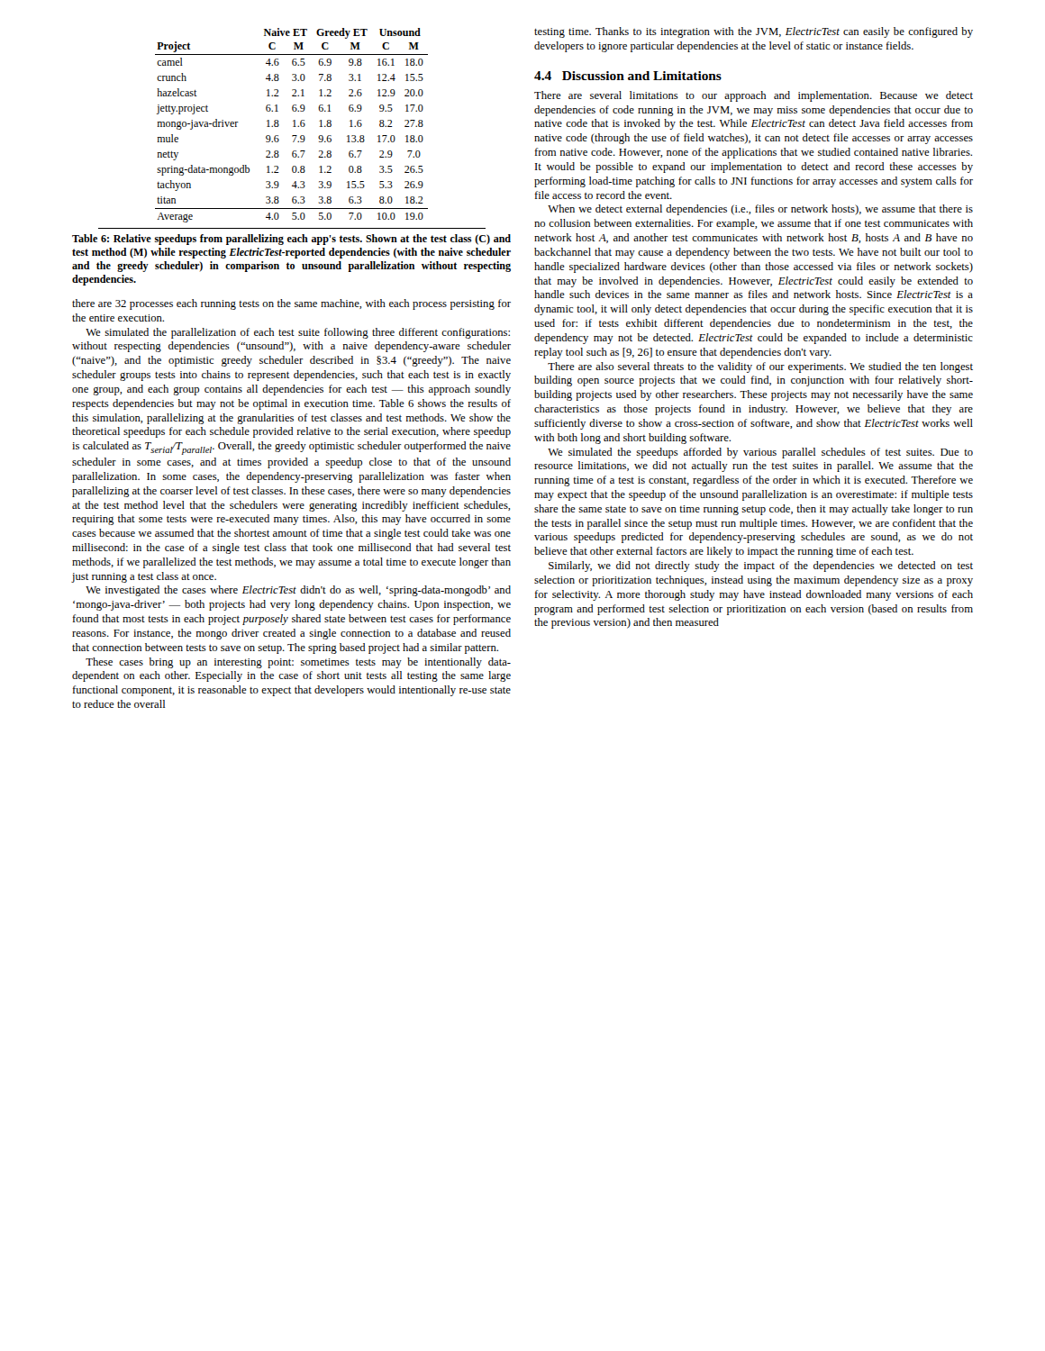| | Naive ET | Greedy ET | Unsound |
| --- | --- | --- | --- |
| Project | C | M | C | M | C | M |
| camel | 4.6 | 6.5 | 6.9 | 9.8 | 16.1 | 18.0 |
| crunch | 4.8 | 3.0 | 7.8 | 3.1 | 12.4 | 15.5 |
| hazelcast | 1.2 | 2.1 | 1.2 | 2.6 | 12.9 | 20.0 |
| jetty.project | 6.1 | 6.9 | 6.1 | 6.9 | 9.5 | 17.0 |
| mongo-java-driver | 1.8 | 1.6 | 1.8 | 1.6 | 8.2 | 27.8 |
| mule | 9.6 | 7.9 | 9.6 | 13.8 | 17.0 | 18.0 |
| netty | 2.8 | 6.7 | 2.8 | 6.7 | 2.9 | 7.0 |
| spring-data-mongodb | 1.2 | 0.8 | 1.2 | 0.8 | 3.5 | 26.5 |
| tachyon | 3.9 | 4.3 | 3.9 | 15.5 | 5.3 | 26.9 |
| titan | 3.8 | 6.3 | 3.8 | 6.3 | 8.0 | 18.2 |
| Average | 4.0 | 5.0 | 5.0 | 7.0 | 10.0 | 19.0 |
Table 6: Relative speedups from parallelizing each app's tests. Shown at the test class (C) and test method (M) while respecting ElectricTest-reported dependencies (with the naive scheduler and the greedy scheduler) in comparison to unsound parallelization without respecting dependencies.
there are 32 processes each running tests on the same machine, with each process persisting for the entire execution.
We simulated the parallelization of each test suite following three different configurations: without respecting dependencies (“unsound”), with a naive dependency-aware scheduler (“naive”), and the optimistic greedy scheduler described in §3.4 (“greedy”). The naive scheduler groups tests into chains to represent dependencies, such that each test is in exactly one group, and each group contains all dependencies for each test — this approach soundly respects dependencies but may not be optimal in execution time. Table 6 shows the results of this simulation, parallelizing at the granularities of test classes and test methods. We show the theoretical speedups for each schedule provided relative to the serial execution, where speedup is calculated as Tserial/Tparallel. Overall, the greedy optimistic scheduler outperformed the naive scheduler in some cases, and at times provided a speedup close to that of the unsound parallelization. In some cases, the dependency-preserving parallelization was faster when parallelizing at the coarser level of test classes. In these cases, there were so many dependencies at the test method level that the schedulers were generating incredibly inefficient schedules, requiring that some tests were re-executed many times. Also, this may have occurred in some cases because we assumed that the shortest amount of time that a single test could take was one millisecond: in the case of a single test class that took one millisecond that had several test methods, if we parallelized the test methods, we may assume a total time to execute longer than just running a test class at once.
We investigated the cases where ElectricTest didn't do as well, ‘spring-data-mongodb’ and ‘mongo-java-driver’ — both projects had very long dependency chains. Upon inspection, we found that most tests in each project purposely shared state between test cases for performance reasons. For instance, the mongo driver created a single connection to a database and reused that connection between tests to save on setup. The spring based project had a similar pattern.
These cases bring up an interesting point: sometimes tests may be intentionally data-dependent on each other. Especially in the case of short unit tests all testing the same large functional component, it is reasonable to expect that developers would intentionally re-use state to reduce the overall
testing time. Thanks to its integration with the JVM, ElectricTest can easily be configured by developers to ignore particular dependencies at the level of static or instance fields.
4.4 Discussion and Limitations
There are several limitations to our approach and implementation. Because we detect dependencies of code running in the JVM, we may miss some dependencies that occur due to native code that is invoked by the test. While ElectricTest can detect Java field accesses from native code (through the use of field watches), it can not detect file accesses or array accesses from native code. However, none of the applications that we studied contained native libraries. It would be possible to expand our implementation to detect and record these accesses by performing load-time patching for calls to JNI functions for array accesses and system calls for file access to record the event.
When we detect external dependencies (i.e., files or network hosts), we assume that there is no collusion between externalities. For example, we assume that if one test communicates with network host A, and another test communicates with network host B, hosts A and B have no backchannel that may cause a dependency between the two tests. We have not built our tool to handle specialized hardware devices (other than those accessed via files or network sockets) that may be involved in dependencies. However, ElectricTest could easily be extended to handle such devices in the same manner as files and network hosts. Since ElectricTest is a dynamic tool, it will only detect dependencies that occur during the specific execution that it is used for: if tests exhibit different dependencies due to nondeterminism in the test, the dependency may not be detected. ElectricTest could be expanded to include a deterministic replay tool such as [9, 26] to ensure that dependencies don't vary.
There are also several threats to the validity of our experiments. We studied the ten longest building open source projects that we could find, in conjunction with four relatively short-building projects used by other researchers. These projects may not necessarily have the same characteristics as those projects found in industry. However, we believe that they are sufficiently diverse to show a cross-section of software, and show that ElectricTest works well with both long and short building software.
We simulated the speedups afforded by various parallel schedules of test suites. Due to resource limitations, we did not actually run the test suites in parallel. We assume that the running time of a test is constant, regardless of the order in which it is executed. Therefore we may expect that the speedup of the unsound parallelization is an overestimate: if multiple tests share the same state to save on time running setup code, then it may actually take longer to run the tests in parallel since the setup must run multiple times. However, we are confident that the various speedups predicted for dependency-preserving schedules are sound, as we do not believe that other external factors are likely to impact the running time of each test.
Similarly, we did not directly study the impact of the dependencies we detected on test selection or prioritization techniques, instead using the maximum dependency size as a proxy for selectivity. A more thorough study may have instead downloaded many versions of each program and performed test selection or prioritization on each version (based on results from the previous version) and then measured